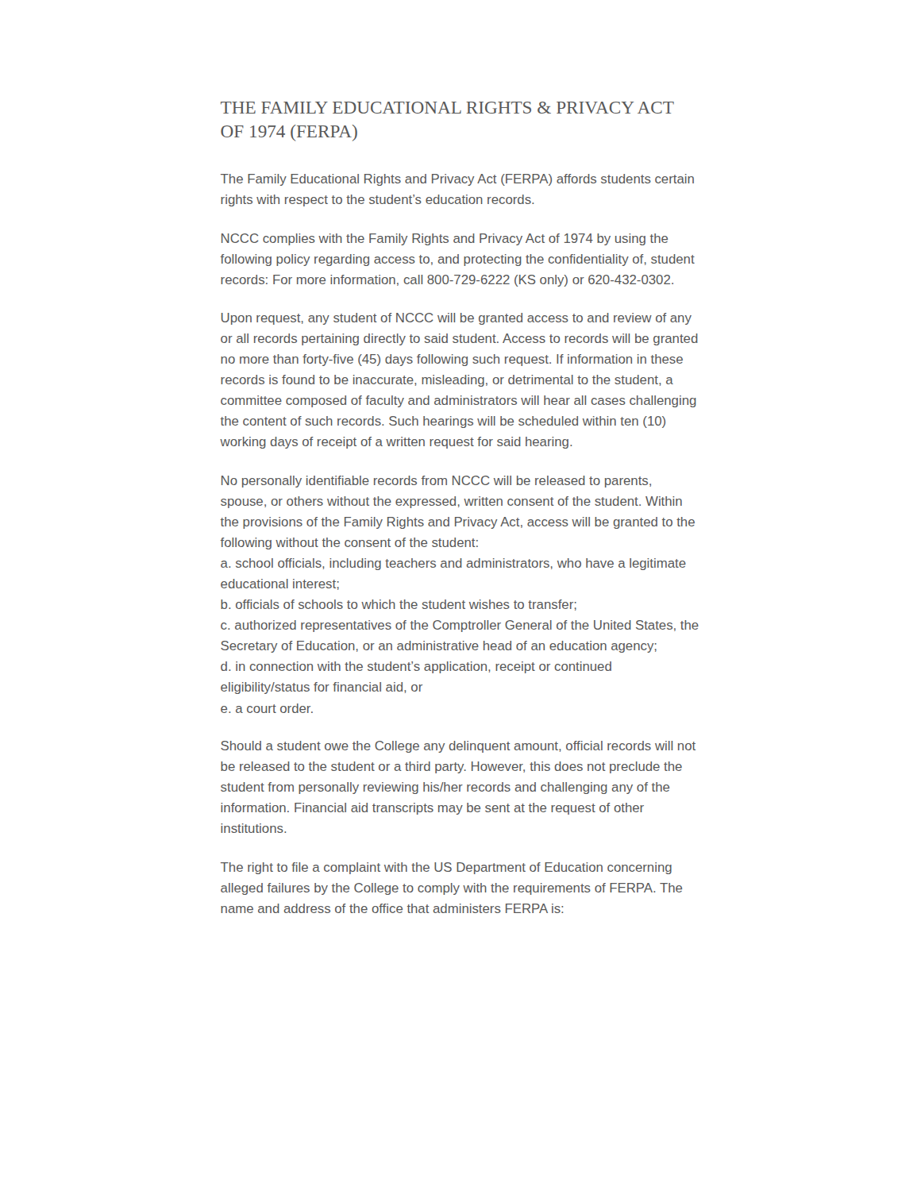THE FAMILY EDUCATIONAL RIGHTS & PRIVACY ACT OF 1974 (FERPA)
The Family Educational Rights and Privacy Act (FERPA) affords students certain rights with respect to the student’s education records.
NCCC complies with the Family Rights and Privacy Act of 1974 by using the following policy regarding access to, and protecting the confidentiality of, student records: For more information, call 800-729-6222 (KS only) or 620-432-0302.
Upon request, any student of NCCC will be granted access to and review of any or all records pertaining directly to said student. Access to records will be granted no more than forty-five (45) days following such request. If information in these records is found to be inaccurate, misleading, or detrimental to the student, a committee composed of faculty and administrators will hear all cases challenging the content of such records. Such hearings will be scheduled within ten (10) working days of receipt of a written request for said hearing.
No personally identifiable records from NCCC will be released to parents, spouse, or others without the expressed, written consent of the student. Within the provisions of the Family Rights and Privacy Act, access will be granted to the following without the consent of the student:
a. school officials, including teachers and administrators, who have a legitimate educational interest;
b. officials of schools to which the student wishes to transfer;
c. authorized representatives of the Comptroller General of the United States, the Secretary of Education, or an administrative head of an education agency;
d. in connection with the student’s application, receipt or continued eligibility/status for financial aid, or
e. a court order.
Should a student owe the College any delinquent amount, official records will not be released to the student or a third party. However, this does not preclude the student from personally reviewing his/her records and challenging any of the information. Financial aid transcripts may be sent at the request of other institutions.
The right to file a complaint with the US Department of Education concerning alleged failures by the College to comply with the requirements of FERPA. The name and address of the office that administers FERPA is: